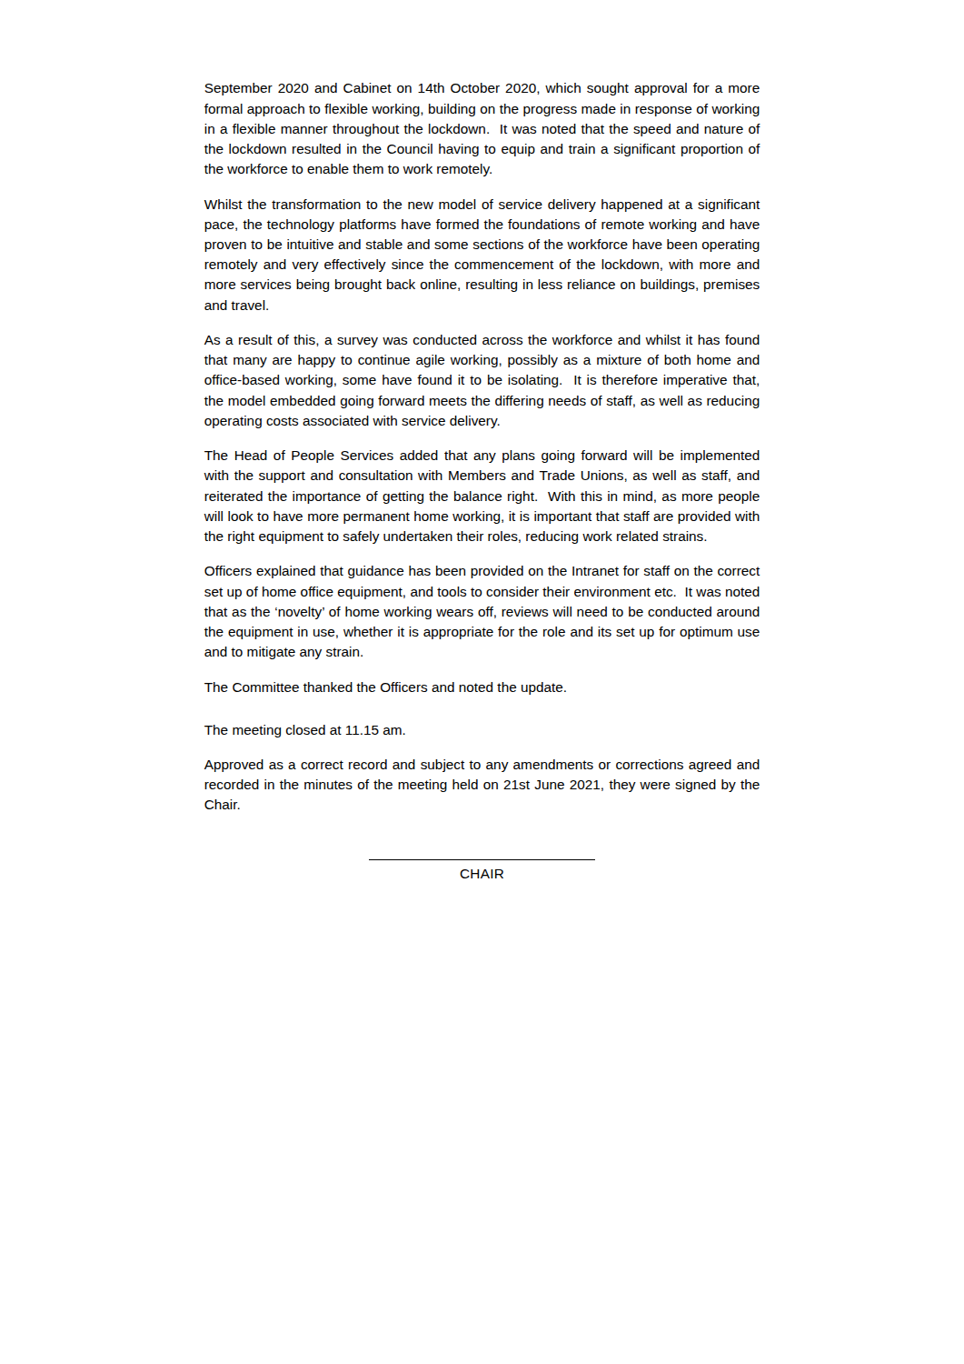September 2020 and Cabinet on 14th October 2020, which sought approval for a more formal approach to flexible working, building on the progress made in response of working in a flexible manner throughout the lockdown. It was noted that the speed and nature of the lockdown resulted in the Council having to equip and train a significant proportion of the workforce to enable them to work remotely.
Whilst the transformation to the new model of service delivery happened at a significant pace, the technology platforms have formed the foundations of remote working and have proven to be intuitive and stable and some sections of the workforce have been operating remotely and very effectively since the commencement of the lockdown, with more and more services being brought back online, resulting in less reliance on buildings, premises and travel.
As a result of this, a survey was conducted across the workforce and whilst it has found that many are happy to continue agile working, possibly as a mixture of both home and office-based working, some have found it to be isolating. It is therefore imperative that, the model embedded going forward meets the differing needs of staff, as well as reducing operating costs associated with service delivery.
The Head of People Services added that any plans going forward will be implemented with the support and consultation with Members and Trade Unions, as well as staff, and reiterated the importance of getting the balance right. With this in mind, as more people will look to have more permanent home working, it is important that staff are provided with the right equipment to safely undertaken their roles, reducing work related strains.
Officers explained that guidance has been provided on the Intranet for staff on the correct set up of home office equipment, and tools to consider their environment etc. It was noted that as the ‘novelty’ of home working wears off, reviews will need to be conducted around the equipment in use, whether it is appropriate for the role and its set up for optimum use and to mitigate any strain.
The Committee thanked the Officers and noted the update.
The meeting closed at 11.15 am.
Approved as a correct record and subject to any amendments or corrections agreed and recorded in the minutes of the meeting held on 21st June 2021, they were signed by the Chair.
CHAIR